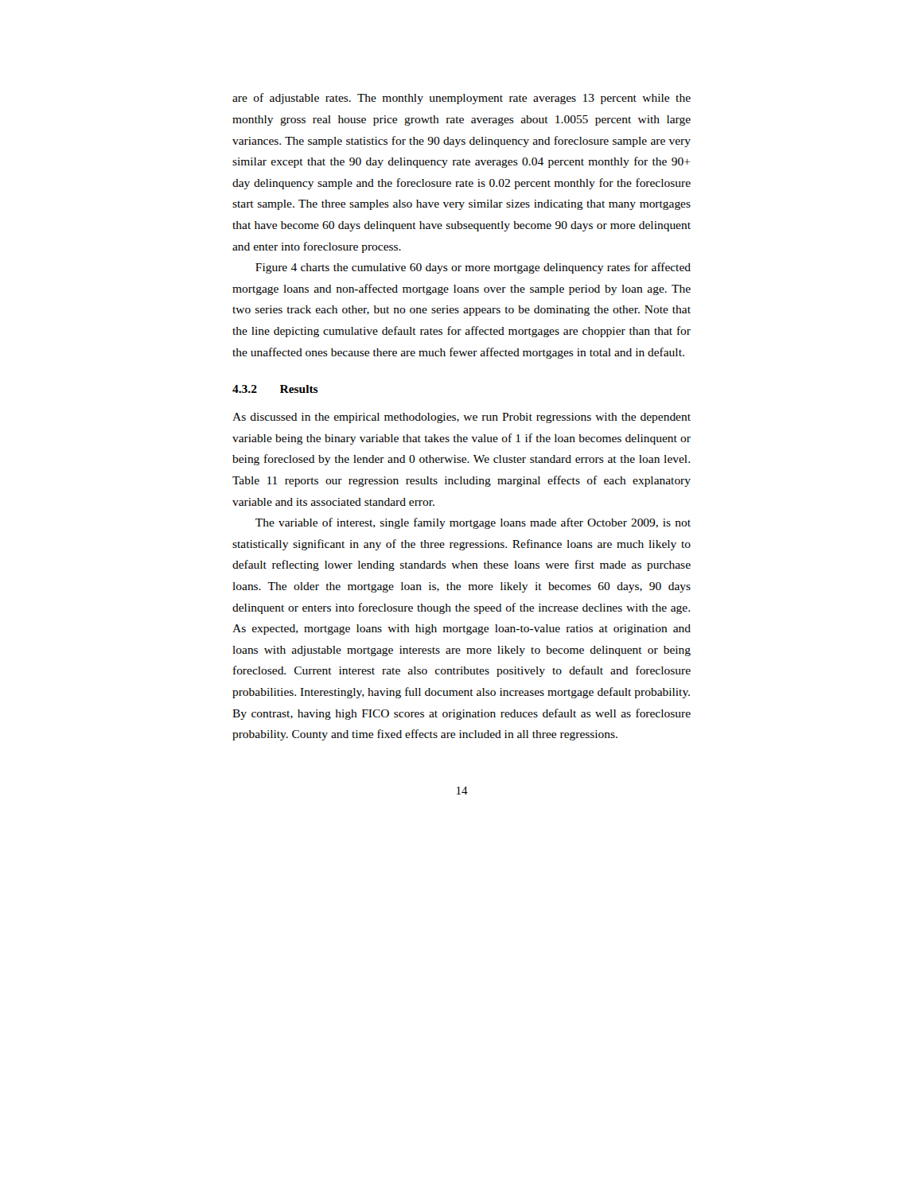are of adjustable rates. The monthly unemployment rate averages 13 percent while the monthly gross real house price growth rate averages about 1.0055 percent with large variances. The sample statistics for the 90 days delinquency and foreclosure sample are very similar except that the 90 day delinquency rate averages 0.04 percent monthly for the 90+ day delinquency sample and the foreclosure rate is 0.02 percent monthly for the foreclosure start sample. The three samples also have very similar sizes indicating that many mortgages that have become 60 days delinquent have subsequently become 90 days or more delinquent and enter into foreclosure process.
Figure 4 charts the cumulative 60 days or more mortgage delinquency rates for affected mortgage loans and non-affected mortgage loans over the sample period by loan age. The two series track each other, but no one series appears to be dominating the other. Note that the line depicting cumulative default rates for affected mortgages are choppier than that for the unaffected ones because there are much fewer affected mortgages in total and in default.
4.3.2 Results
As discussed in the empirical methodologies, we run Probit regressions with the dependent variable being the binary variable that takes the value of 1 if the loan becomes delinquent or being foreclosed by the lender and 0 otherwise. We cluster standard errors at the loan level. Table 11 reports our regression results including marginal effects of each explanatory variable and its associated standard error.
The variable of interest, single family mortgage loans made after October 2009, is not statistically significant in any of the three regressions. Refinance loans are much likely to default reflecting lower lending standards when these loans were first made as purchase loans. The older the mortgage loan is, the more likely it becomes 60 days, 90 days delinquent or enters into foreclosure though the speed of the increase declines with the age. As expected, mortgage loans with high mortgage loan-to-value ratios at origination and loans with adjustable mortgage interests are more likely to become delinquent or being foreclosed. Current interest rate also contributes positively to default and foreclosure probabilities. Interestingly, having full document also increases mortgage default probability. By contrast, having high FICO scores at origination reduces default as well as foreclosure probability. County and time fixed effects are included in all three regressions.
14